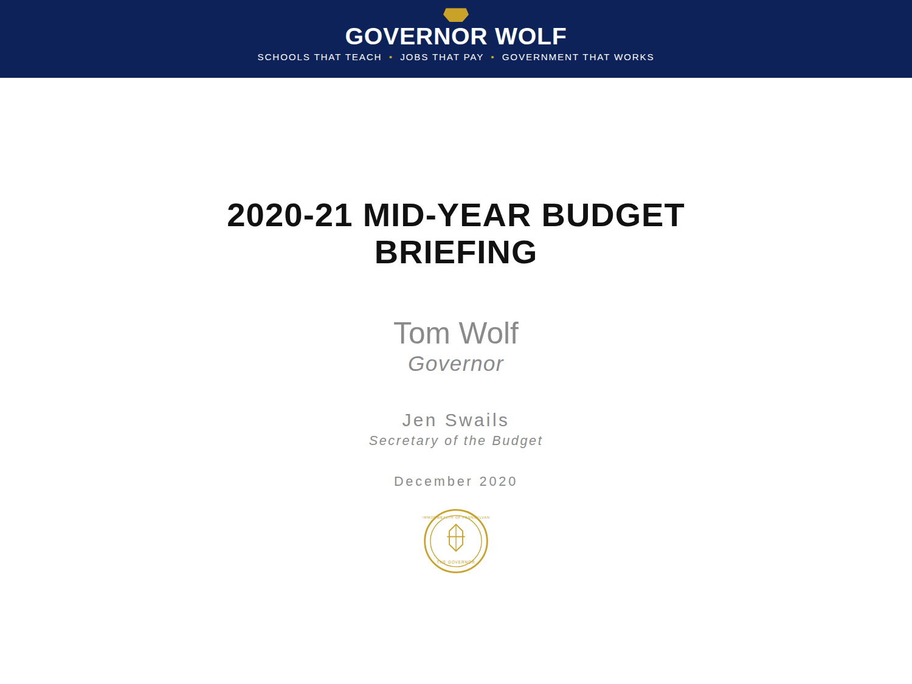GOVERNOR WOLF
SCHOOLS THAT TEACH • JOBS THAT PAY • GOVERNMENT THAT WORKS
2020-21 MID-YEAR BUDGET BRIEFING
Tom Wolf
Governor
Jen Swails
Secretary of the Budget
December 2020
THE GOVERNOR COMMONWEALTH OF PENNSYLVANIA